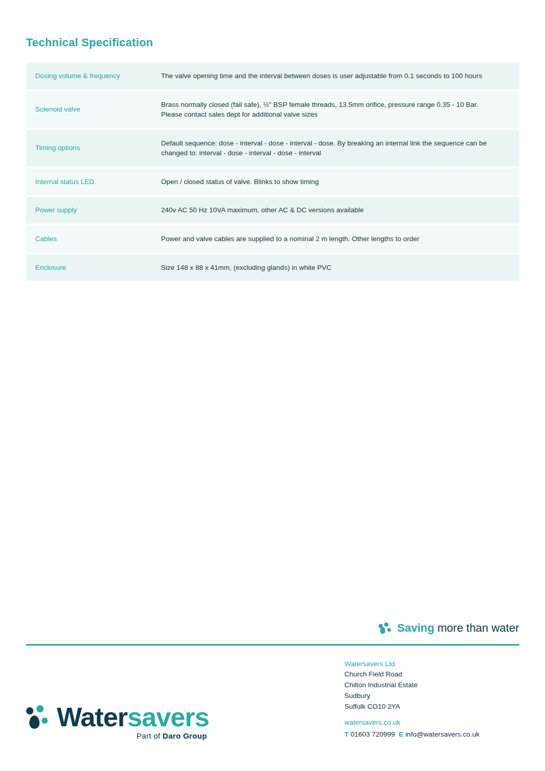Technical Specification
| Dosing volume & frequency | The valve opening time and the interval between doses is user adjustable from 0.1 seconds to 100 hours |
| Solenoid valve | Brass normally closed (fail safe), ½" BSP female threads, 13.5mm orifice, pressure range 0.35 - 10 Bar. Please contact sales dept for additional valve sizes |
| Timing options | Default sequence: dose - interval - dose - interval - dose. By breaking an internal link the sequence can be changed to: interval - dose - interval - dose - interval |
| Internal status LED | Open / closed status of valve. Blinks to show timing |
| Power supply | 240v AC 50 Hz 10VA maximum, other AC & DC versions available |
| Cables | Power and valve cables are supplied to a nominal 2 m length. Other lengths to order |
| Enclosure | Size 148 x 88 x 41mm, (excluding glands) in white PVC |
Saving more than water
Watersavers
Part of Daro Group
Watersavers Ltd
Church Field Road
Chilton Industrial Estate
Sudbury
Suffolk CO10 2YA
watersavers.co.uk
T 01603 720999 E info@watersavers.co.uk